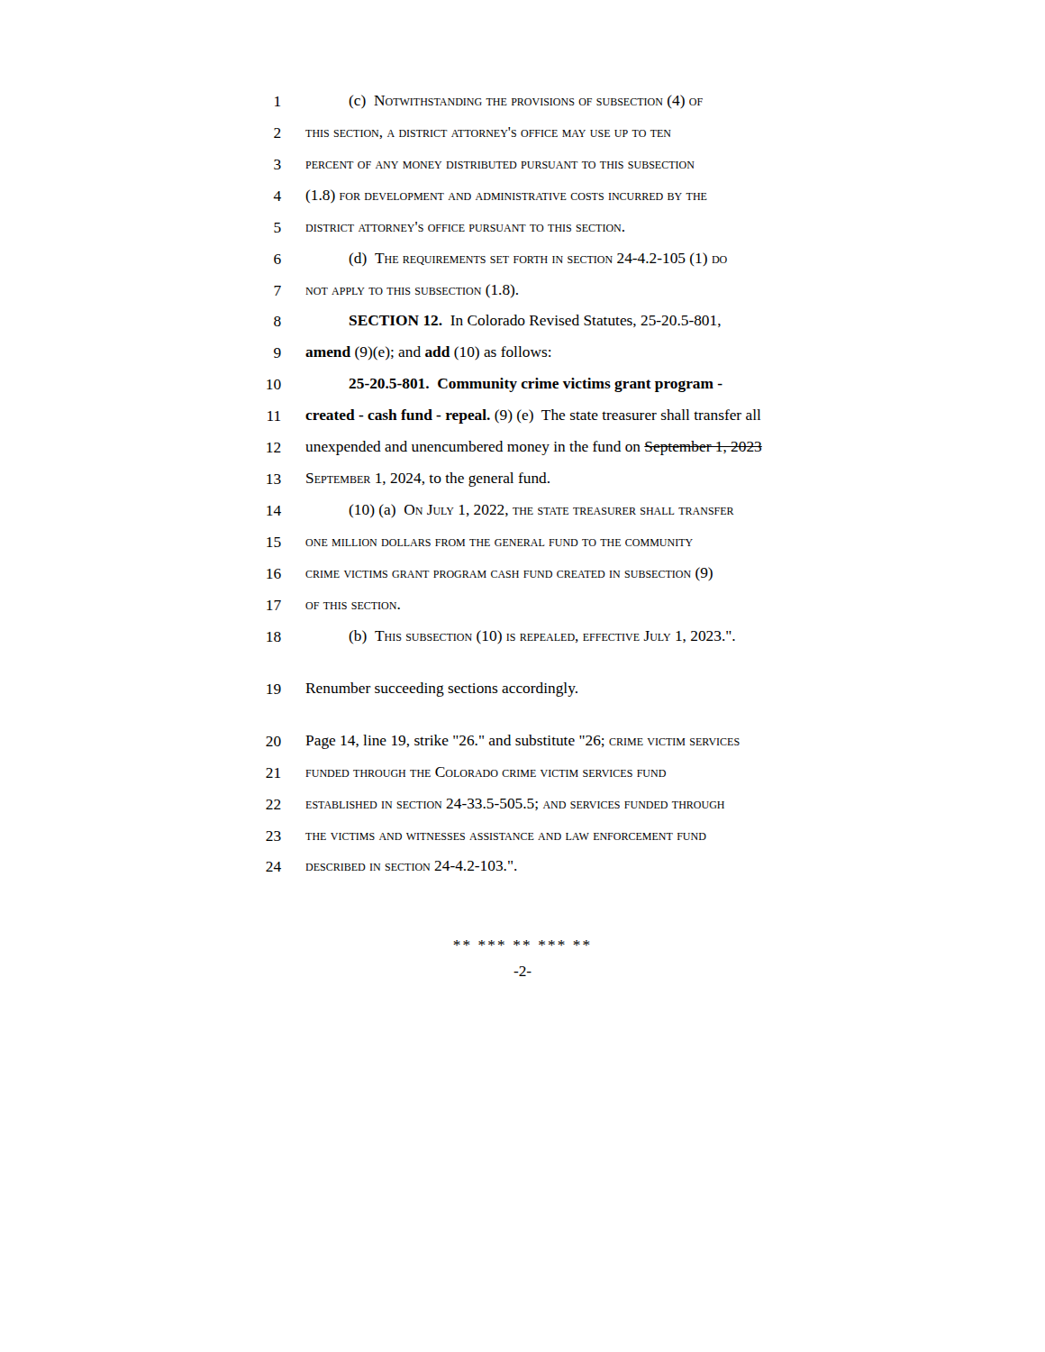| 1 | (c) Notwithstanding the provisions of subsection (4) of |
| 2 | this section, a district attorney's office may use up to ten |
| 3 | percent of any money distributed pursuant to this subsection |
| 4 | (1.8) for development and administrative costs incurred by the |
| 5 | district attorney's office pursuant to this section. |
| 6 | (d) The requirements set forth in section 24-4.2-105 (1) do |
| 7 | not apply to this subsection (1.8). |
| 8 | SECTION 12. In Colorado Revised Statutes, 25-20.5-801, |
| 9 | amend (9)(e); and add (10) as follows: |
| 10 | 25-20.5-801. Community crime victims grant program - |
| 11 | created - cash fund - repeal. (9) (e) The state treasurer shall transfer all |
| 12 | unexpended and unencumbered money in the fund on September 1, 2023 |
| 13 | September 1, 2024, to the general fund. |
| 14 | (10) (a) On July 1, 2022, the state treasurer shall transfer |
| 15 | one million dollars from the general fund to the community |
| 16 | crime victims grant program cash fund created in subsection (9) |
| 17 | of this section. |
| 18 | (b) This subsection (10) is repealed, effective July 1, 2023.". |
| 19 | Renumber succeeding sections accordingly. |
| 20 | Page 14, line 19, strike "26." and substitute "26; crime victim services |
| 21 | funded through the Colorado crime victim services fund |
| 22 | established in section 24-33.5-505.5; and services funded through |
| 23 | the victims and witnesses assistance and law enforcement fund |
| 24 | described in section 24-4.2-103.". |
** *** ** *** **
-2-